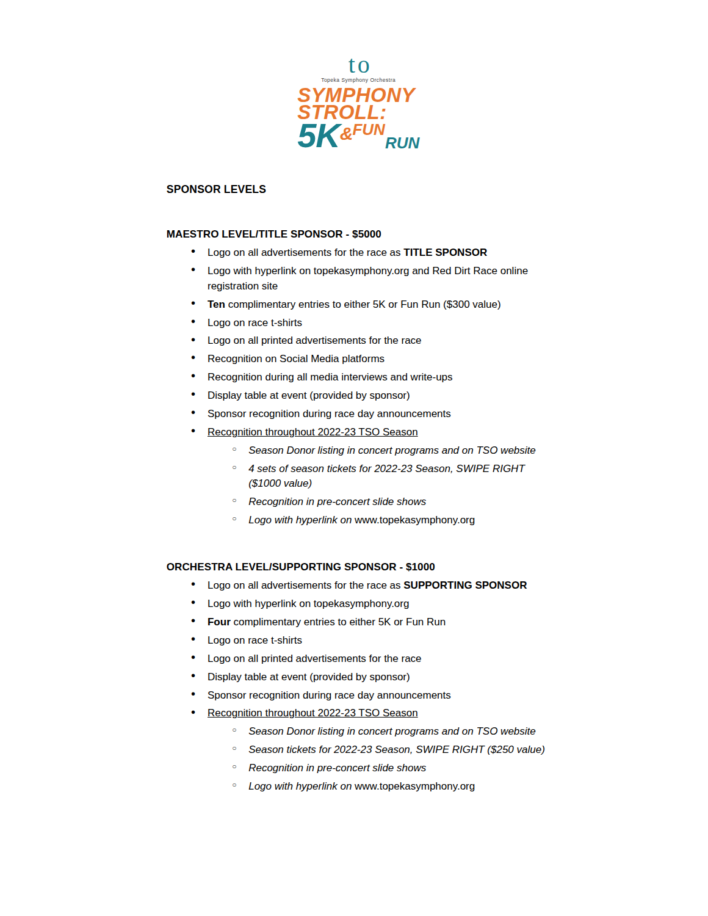t o
Topeka Symphony Orchestra
SYMPHONY
STROLL:
5K&FUN RUN
SPONSOR LEVELS
MAESTRO LEVEL/TITLE SPONSOR - $5000
Logo on all advertisements for the race as TITLE SPONSOR
Logo with hyperlink on topekasymphony.org and Red Dirt Race online registration site
Ten complimentary entries to either 5K or Fun Run ($300 value)
Logo on race t-shirts
Logo on all printed advertisements for the race
Recognition on Social Media platforms
Recognition during all media interviews and write-ups
Display table at event (provided by sponsor)
Sponsor recognition during race day announcements
Recognition throughout 2022-23 TSO Season
Season Donor listing in concert programs and on TSO website
4 sets of season tickets for 2022-23 Season, SWIPE RIGHT ($1000 value)
Recognition in pre-concert slide shows
Logo with hyperlink on www.topekasymphony.org
ORCHESTRA LEVEL/SUPPORTING SPONSOR - $1000
Logo on all advertisements for the race as SUPPORTING SPONSOR
Logo with hyperlink on topekasymphony.org
Four complimentary entries to either 5K or Fun Run
Logo on race t-shirts
Logo on all printed advertisements for the race
Display table at event (provided by sponsor)
Sponsor recognition during race day announcements
Recognition throughout 2022-23 TSO Season
Season Donor listing in concert programs and on TSO website
Season tickets for 2022-23 Season, SWIPE RIGHT ($250 value)
Recognition in pre-concert slide shows
Logo with hyperlink on www.topekasymphony.org